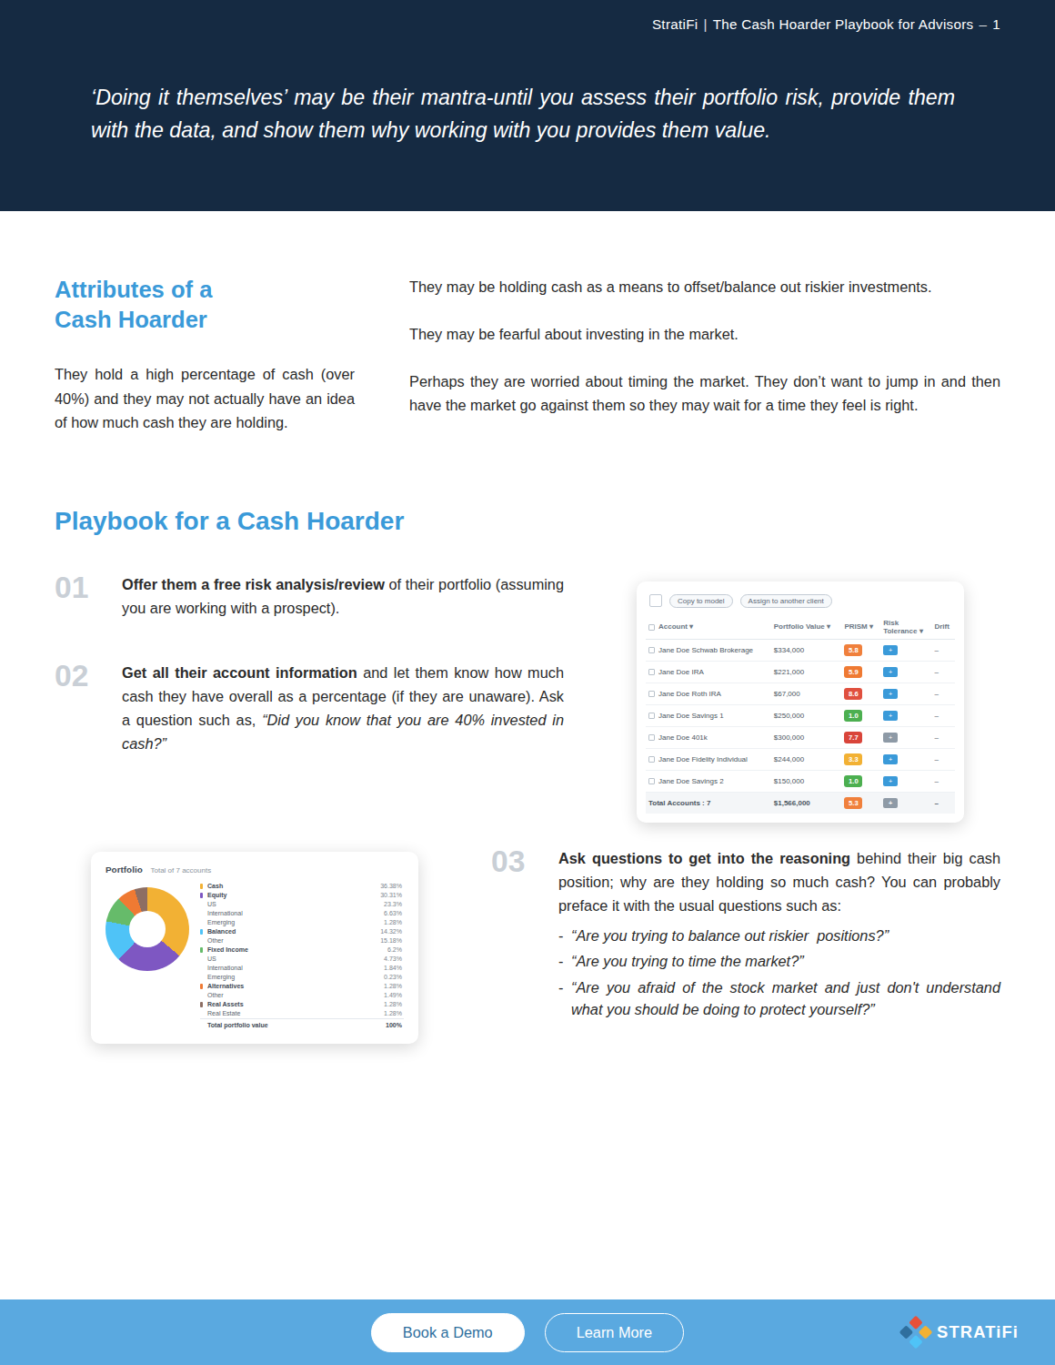StratiFi|The Cash Hoarder Playbook for Advisors–1
‘Doing it themselves’ may be their mantra-until you assess their portfolio risk, provide them with the data, and show them why working with you provides them value.
Attributes of a
Cash Hoarder
They hold a high percentage of cash (over 40%) and they may not actually have an idea of how much cash they are holding.
They may be holding cash as a means to offset/balance out riskier investments.
They may be fearful about investing in the market.
Perhaps they are worried about timing the market. They don’t want to jump in and then have the market go against them so they may wait for a time they feel is right.
Playbook for a Cash Hoarder
01
Offer them a free risk analysis/review of their portfolio (assuming you are working with a prospect).
02
Get all their account information and let them know how much cash they have overall as a percentage (if they are unaware). Ask a question such as, “Did you know that you are 40% invested in cash?”
Copy to model Assign to another client
| Account ▾ | Portfolio Value ▾ | PRISM ▾ | Risk Tolerance ▾ | Drift |
| --- | --- | --- | --- | --- |
| Jane Doe Schwab Brokerage | $334,000 | 5.8 | + | – |
| Jane Doe IRA | $221,000 | 5.9 | + | – |
| Jane Doe Roth IRA | $67,000 | 8.6 | + | – |
| Jane Doe Savings 1 | $250,000 | 1.0 | + | – |
| Jane Doe 401k | $300,000 | 7.7 | + | – |
| Jane Doe Fidelity Individual | $244,000 | 3.3 | + | – |
| Jane Doe Savings 2 | $150,000 | 1.0 | + | – |
| Total Accounts : 7 | $1,566,000 | 5.3 | + | – |
Portfolio Total of 7 accounts
| Cash | 36.38% |
| Equity | 30.31% |
| US | 23.3% |
| International | 6.63% |
| Emerging | 1.28% |
| Balanced | 14.32% |
| Other | 15.18% |
| Fixed Income | 6.2% |
| US | 4.73% |
| International | 1.84% |
| Emerging | 0.23% |
| Alternatives | 1.28% |
| Other | 1.49% |
| Real Assets | 1.28% |
| Real Estate | 1.28% |
| Total portfolio value | 100% |
03
Ask questions to get into the reasoning behind their big cash position; why are they holding so much cash? You can probably preface it with the usual questions such as:
“Are you trying to balance out riskier positions?”
“Are you trying to time the market?”
“Are you afraid of the stock market and just don't understand what you should be doing to protect yourself?”
Book a Demo Learn More
STRATi Fi